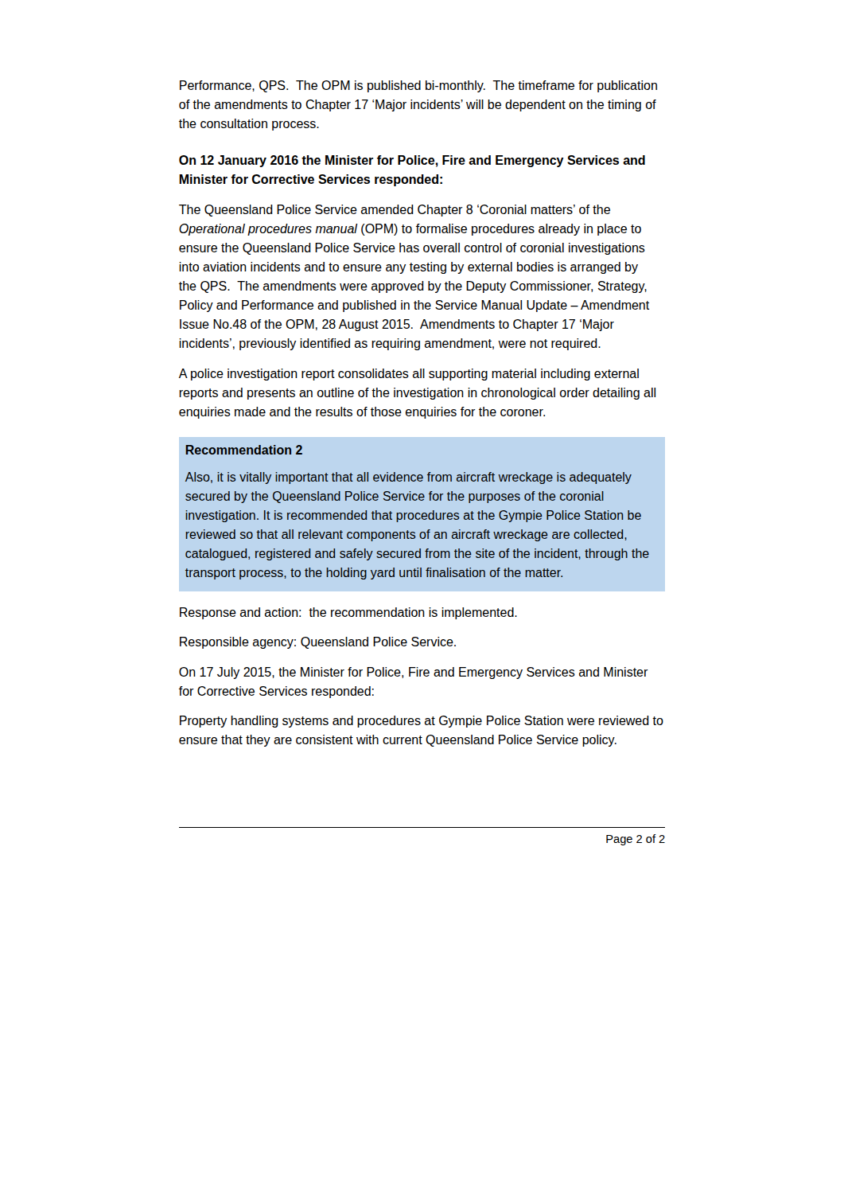Performance, QPS. The OPM is published bi-monthly. The timeframe for publication of the amendments to Chapter 17 ‘Major incidents’ will be dependent on the timing of the consultation process.
On 12 January 2016 the Minister for Police, Fire and Emergency Services and Minister for Corrective Services responded:
The Queensland Police Service amended Chapter 8 ‘Coronial matters’ of the Operational procedures manual (OPM) to formalise procedures already in place to ensure the Queensland Police Service has overall control of coronial investigations into aviation incidents and to ensure any testing by external bodies is arranged by the QPS. The amendments were approved by the Deputy Commissioner, Strategy, Policy and Performance and published in the Service Manual Update – Amendment Issue No.48 of the OPM, 28 August 2015. Amendments to Chapter 17 ‘Major incidents’, previously identified as requiring amendment, were not required.
A police investigation report consolidates all supporting material including external reports and presents an outline of the investigation in chronological order detailing all enquiries made and the results of those enquiries for the coroner.
Recommendation 2
Also, it is vitally important that all evidence from aircraft wreckage is adequately secured by the Queensland Police Service for the purposes of the coronial investigation. It is recommended that procedures at the Gympie Police Station be reviewed so that all relevant components of an aircraft wreckage are collected, catalogued, registered and safely secured from the site of the incident, through the transport process, to the holding yard until finalisation of the matter.
Response and action: the recommendation is implemented.
Responsible agency: Queensland Police Service.
On 17 July 2015, the Minister for Police, Fire and Emergency Services and Minister for Corrective Services responded:
Property handling systems and procedures at Gympie Police Station were reviewed to ensure that they are consistent with current Queensland Police Service policy.
Page 2 of 2